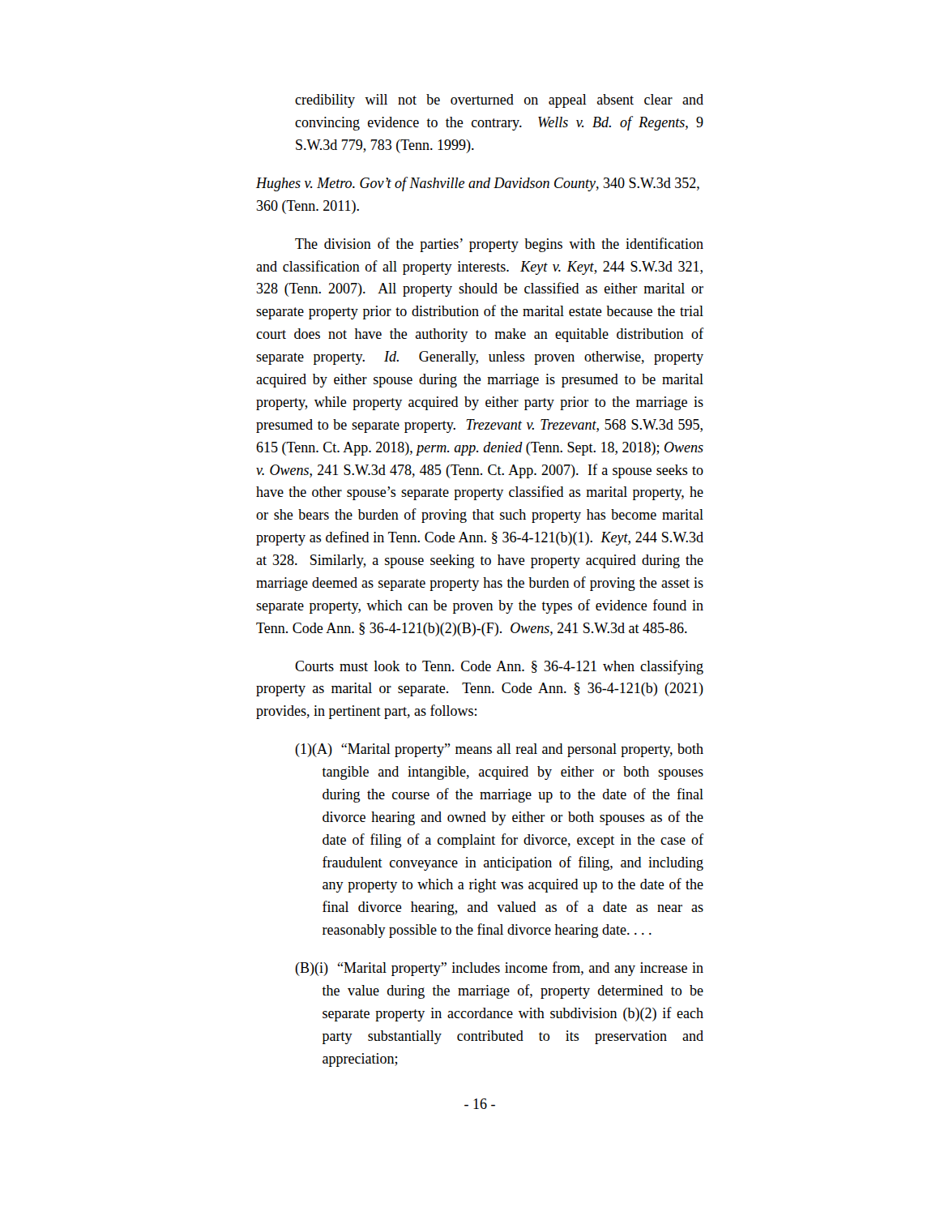credibility will not be overturned on appeal absent clear and convincing evidence to the contrary. Wells v. Bd. of Regents, 9 S.W.3d 779, 783 (Tenn. 1999).
Hughes v. Metro. Gov’t of Nashville and Davidson County, 340 S.W.3d 352, 360 (Tenn. 2011).
The division of the parties’ property begins with the identification and classification of all property interests. Keyt v. Keyt, 244 S.W.3d 321, 328 (Tenn. 2007). All property should be classified as either marital or separate property prior to distribution of the marital estate because the trial court does not have the authority to make an equitable distribution of separate property. Id. Generally, unless proven otherwise, property acquired by either spouse during the marriage is presumed to be marital property, while property acquired by either party prior to the marriage is presumed to be separate property. Trezevant v. Trezevant, 568 S.W.3d 595, 615 (Tenn. Ct. App. 2018), perm. app. denied (Tenn. Sept. 18, 2018); Owens v. Owens, 241 S.W.3d 478, 485 (Tenn. Ct. App. 2007). If a spouse seeks to have the other spouse’s separate property classified as marital property, he or she bears the burden of proving that such property has become marital property as defined in Tenn. Code Ann. § 36-4-121(b)(1). Keyt, 244 S.W.3d at 328. Similarly, a spouse seeking to have property acquired during the marriage deemed as separate property has the burden of proving the asset is separate property, which can be proven by the types of evidence found in Tenn. Code Ann. § 36-4-121(b)(2)(B)-(F). Owens, 241 S.W.3d at 485-86.
Courts must look to Tenn. Code Ann. § 36-4-121 when classifying property as marital or separate. Tenn. Code Ann. § 36-4-121(b) (2021) provides, in pertinent part, as follows:
(1)(A) “Marital property” means all real and personal property, both tangible and intangible, acquired by either or both spouses during the course of the marriage up to the date of the final divorce hearing and owned by either or both spouses as of the date of filing of a complaint for divorce, except in the case of fraudulent conveyance in anticipation of filing, and including any property to which a right was acquired up to the date of the final divorce hearing, and valued as of a date as near as reasonably possible to the final divorce hearing date. . . .
(B)(i) “Marital property” includes income from, and any increase in the value during the marriage of, property determined to be separate property in accordance with subdivision (b)(2) if each party substantially contributed to its preservation and appreciation;
- 16 -